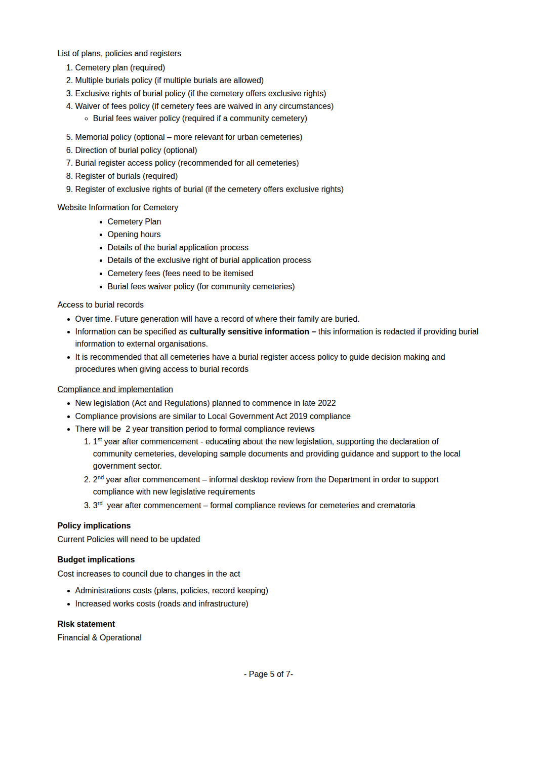List of plans, policies and registers
Cemetery plan (required)
Multiple burials policy (if multiple burials are allowed)
Exclusive rights of burial policy (if the cemetery offers exclusive rights)
Waiver of fees policy (if cemetery fees are waived in any circumstances)
Burial fees waiver policy (required if a community cemetery)
Memorial policy (optional – more relevant for urban cemeteries)
Direction of burial policy (optional)
Burial register access policy (recommended for all cemeteries)
Register of burials (required)
Register of exclusive rights of burial (if the cemetery offers exclusive rights)
Website Information for Cemetery
Cemetery Plan
Opening hours
Details of the burial application process
Details of the exclusive right of burial application process
Cemetery fees (fees need to be itemised
Burial fees waiver policy (for community cemeteries)
Access to burial records
Over time. Future generation will have a record of where their family are buried.
Information can be specified as culturally sensitive information – this information is redacted if providing burial information to external organisations.
It is recommended that all cemeteries have a burial register access policy to guide decision making and procedures when giving access to burial records
Compliance and implementation
New legislation (Act and Regulations) planned to commence in late 2022
Compliance provisions are similar to Local Government Act 2019 compliance
There will be 2 year transition period to formal compliance reviews
1st year after commencement - educating about the new legislation, supporting the declaration of community cemeteries, developing sample documents and providing guidance and support to the local government sector.
2nd year after commencement – informal desktop review from the Department in order to support compliance with new legislative requirements
3rd year after commencement – formal compliance reviews for cemeteries and crematoria
Policy implications
Current Policies will need to be updated
Budget implications
Cost increases to council due to changes in the act
Administrations costs (plans, policies, record keeping)
Increased works costs (roads and infrastructure)
Risk statement
Financial & Operational
- Page 5 of 7-